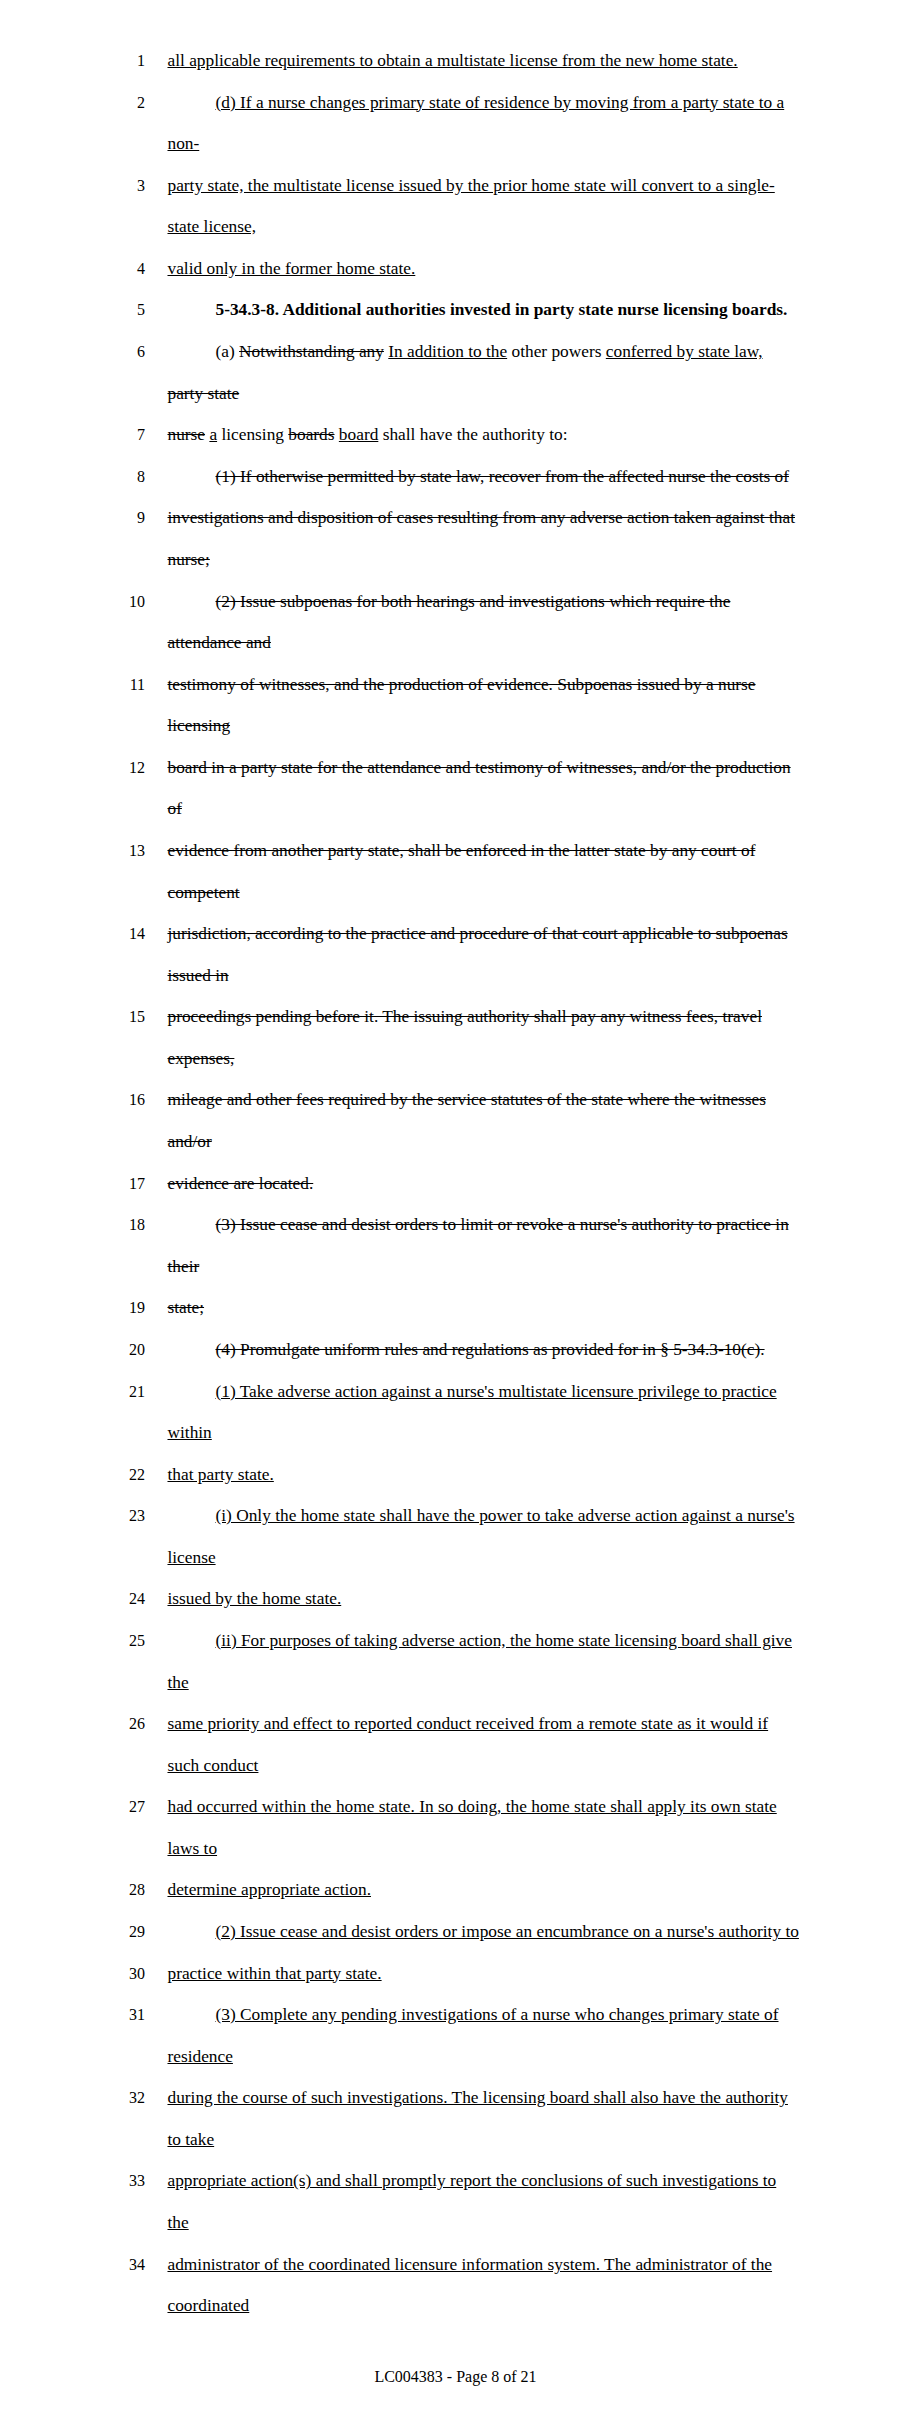1
all applicable requirements to obtain a multistate license from the new home state.
2
(d) If a nurse changes primary state of residence by moving from a party state to a non-
3
party state, the multistate license issued by the prior home state will convert to a single-state license,
4
valid only in the former home state.
5
5-34.3-8. Additional authorities invested in party state nurse licensing boards.
6
(a) Notwithstanding any In addition to the other powers conferred by state law, party state
7
nurse a licensing boards board shall have the authority to:
8
(1) If otherwise permitted by state law, recover from the affected nurse the costs of
9
investigations and disposition of cases resulting from any adverse action taken against that nurse;
10
(2) Issue subpoenas for both hearings and investigations which require the attendance and
11
testimony of witnesses, and the production of evidence. Subpoenas issued by a nurse licensing
12
board in a party state for the attendance and testimony of witnesses, and/or the production of
13
evidence from another party state, shall be enforced in the latter state by any court of competent
14
jurisdiction, according to the practice and procedure of that court applicable to subpoenas issued in
15
proceedings pending before it. The issuing authority shall pay any witness fees, travel expenses,
16
mileage and other fees required by the service statutes of the state where the witnesses and/or
17
evidence are located.
18
(3) Issue cease and desist orders to limit or revoke a nurse's authority to practice in their
19
state;
20
(4) Promulgate uniform rules and regulations as provided for in § 5-34.3-10(c).
21
(1) Take adverse action against a nurse's multistate licensure privilege to practice within
22
that party state.
23
(i) Only the home state shall have the power to take adverse action against a nurse's license
24
issued by the home state.
25
(ii) For purposes of taking adverse action, the home state licensing board shall give the
26
same priority and effect to reported conduct received from a remote state as it would if such conduct
27
had occurred within the home state. In so doing, the home state shall apply its own state laws to
28
determine appropriate action.
29
(2) Issue cease and desist orders or impose an encumbrance on a nurse's authority to
30
practice within that party state.
31
(3) Complete any pending investigations of a nurse who changes primary state of residence
32
during the course of such investigations. The licensing board shall also have the authority to take
33
appropriate action(s) and shall promptly report the conclusions of such investigations to the
34
administrator of the coordinated licensure information system. The administrator of the coordinated
LC004383 - Page 8 of 21